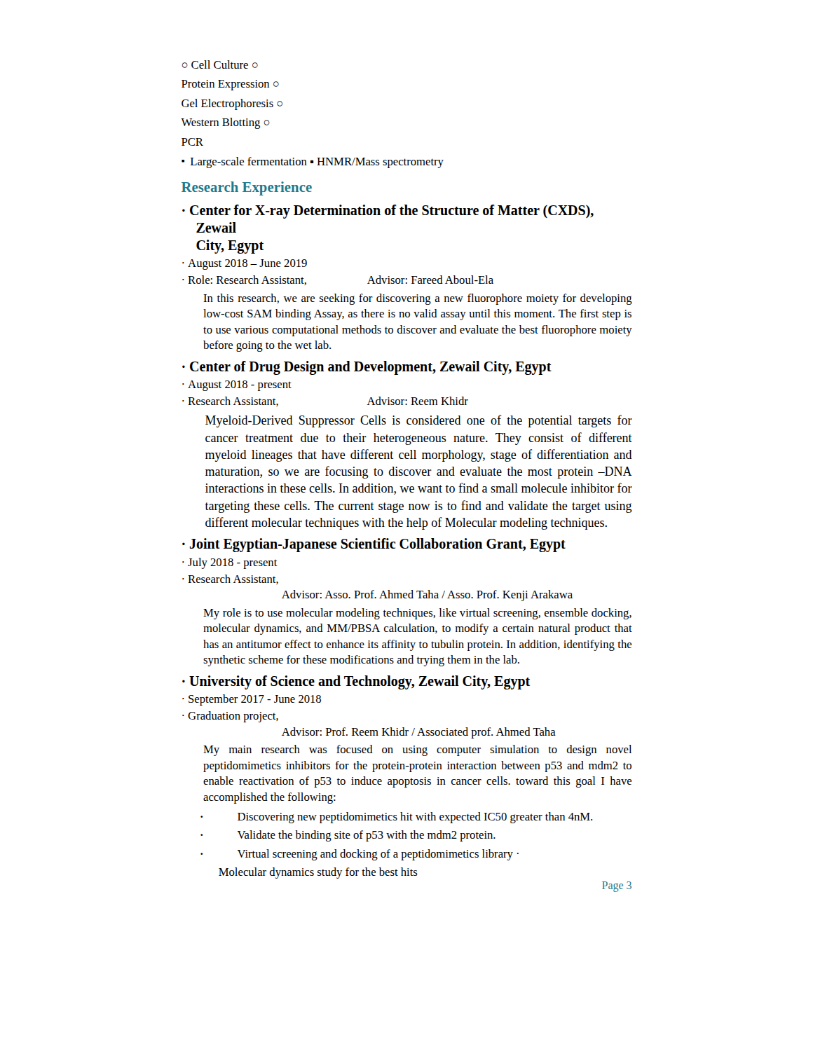○ Cell Culture ○
Protein Expression ○
Gel Electrophoresis ○
Western Blotting ○
PCR
Large-scale fermentation ▪ HNMR/Mass spectrometry
Research Experience
· Center for X-ray Determination of the Structure of Matter (CXDS), Zewail
City, Egypt
· August 2018 – June 2019
· Role: Research Assistant,Advisor: Fareed Aboul-Ela
In this research, we are seeking for discovering a new fluorophore moiety for developing low-cost SAM binding Assay, as there is no valid assay until this moment. The first step is to use various computational methods to discover and evaluate the best fluorophore moiety before going to the wet lab.
· Center of Drug Design and Development, Zewail City, Egypt
· August 2018 - present
· Research Assistant,Advisor: Reem Khidr
Myeloid-Derived Suppressor Cells is considered one of the potential targets for cancer treatment due to their heterogeneous nature. They consist of different myeloid lineages that have different cell morphology, stage of differentiation and maturation, so we are focusing to discover and evaluate the most protein –DNA interactions in these cells. In addition, we want to find a small molecule inhibitor for targeting these cells. The current stage now is to find and validate the target using different molecular techniques with the help of Molecular modeling techniques.
· Joint Egyptian-Japanese Scientific Collaboration Grant, Egypt
· July 2018 - present
· Research Assistant,Advisor: Asso. Prof. Ahmed Taha / Asso. Prof. Kenji Arakawa
My role is to use molecular modeling techniques, like virtual screening, ensemble docking, molecular dynamics, and MM/PBSA calculation, to modify a certain natural product that has an antitumor effect to enhance its affinity to tubulin protein. In addition, identifying the synthetic scheme for these modifications and trying them in the lab.
· University of Science and Technology, Zewail City, Egypt
· September 2017 - June 2018
· Graduation project,Advisor: Prof. Reem Khidr / Associated prof. Ahmed Taha
My main research was focused on using computer simulation to design novel peptidomimetics inhibitors for the protein-protein interaction between p53 and mdm2 to enable reactivation of p53 to induce apoptosis in cancer cells. toward this goal I have accomplished the following:
Discovering new peptidomimetics hit with expected IC50 greater than 4nM.
Validate the binding site of p53 with the mdm2 protein.
Virtual screening and docking of a peptidomimetics library ·
Molecular dynamics study for the best hits
Page 3